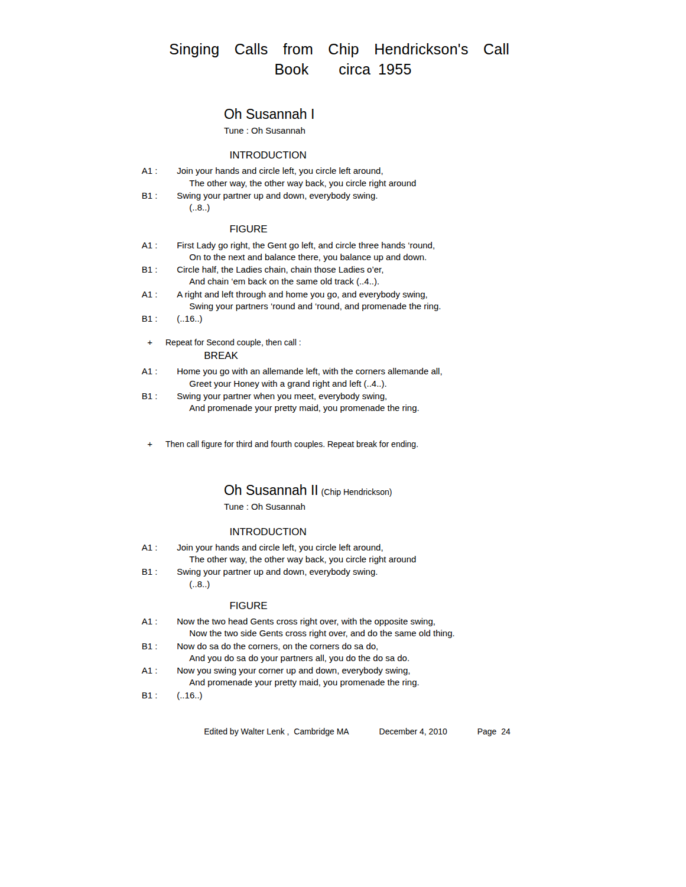Singing Calls from Chip Hendrickson's Call Book circa 1955
Oh Susannah I
Tune : Oh Susannah
INTRODUCTION
| A1 : | Join your hands and circle left, you circle left around, The other way, the other way back, you circle right around |
| B1 : | Swing your partner up and down, everybody swing. (..8..) |
FIGURE
| A1 : | First Lady go right, the Gent go left, and circle three hands ‘round, On to the next and balance there, you balance up and down. |
| B1 : | Circle half, the Ladies chain, chain those Ladies o’er, And chain ‘em back on the same old track (..4..). |
| A1 : | A right and left through and home you go, and everybody swing, Swing your partners ‘round and ‘round, and promenade the ring. |
| B1 : | (..16..) |
+ Repeat for Second couple, then call :
BREAK
| A1 : | Home you go with an allemande left, with the corners allemande all, Greet your Honey with a grand right and left (..4..). |
| B1 : | Swing your partner when you meet, everybody swing, And promenade your pretty maid, you promenade the ring. |
+ Then call figure for third and fourth couples. Repeat break for ending.
Oh Susannah II
(Chip Hendrickson)
Tune : Oh Susannah
INTRODUCTION
| A1 : | Join your hands and circle left, you circle left around, The other way, the other way back, you circle right around |
| B1 : | Swing your partner up and down, everybody swing. (..8..) |
FIGURE
| A1 : | Now the two head Gents cross right over, with the opposite swing, Now the two side Gents cross right over, and do the same old thing. |
| B1 : | Now do sa do the corners, on the corners do sa do, And you do sa do your partners all, you do the do sa do. |
| A1 : | Now you swing your corner up and down, everybody swing, And promenade your pretty maid, you promenade the ring. |
| B1 : | (..16..) |
Edited by Walter Lenk , Cambridge MA December 4, 2010 Page 24